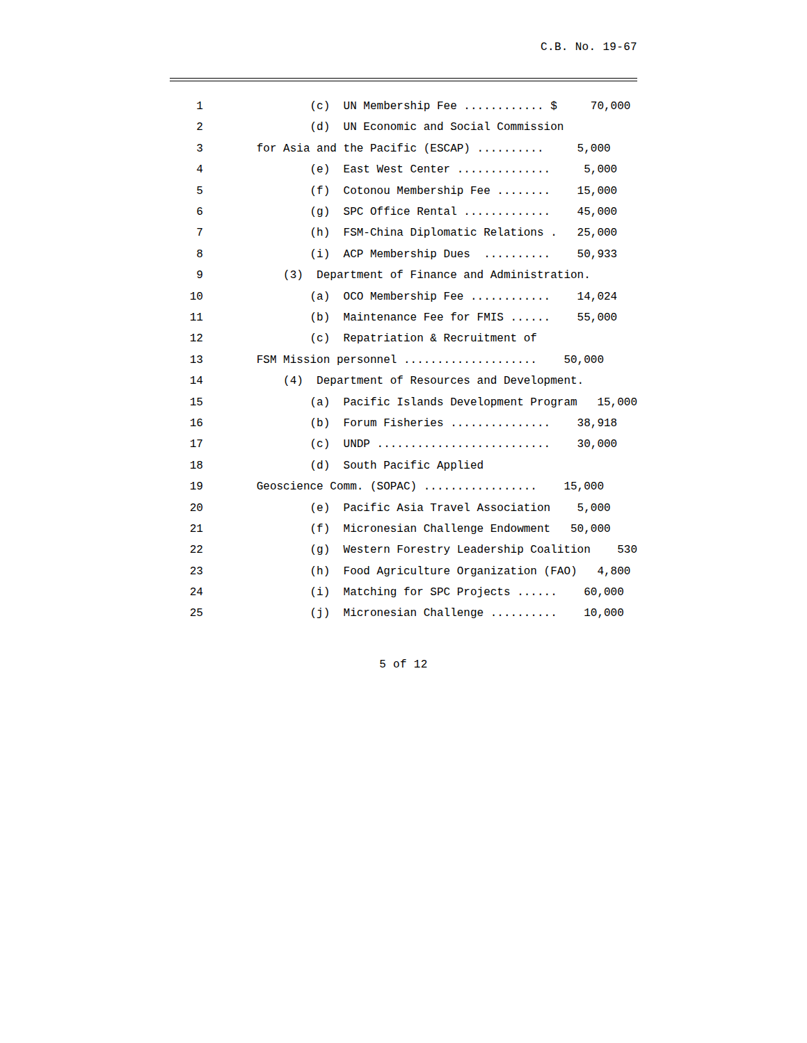C.B. No. 19-67
| 1 | (c) UN Membership Fee ............ $ 70,000 |
| 2 | (d) UN Economic and Social Commission |
| 3 | for Asia and the Pacific (ESCAP) .......... 5,000 |
| 4 | (e) East West Center .............. 5,000 |
| 5 | (f) Cotonou Membership Fee ........ 15,000 |
| 6 | (g) SPC Office Rental ............. 45,000 |
| 7 | (h) FSM-China Diplomatic Relations . 25,000 |
| 8 | (i) ACP Membership Dues .......... 50,933 |
| 9 | (3) Department of Finance and Administration. |
| 10 | (a) OCO Membership Fee ............ 14,024 |
| 11 | (b) Maintenance Fee for FMIS ...... 55,000 |
| 12 | (c) Repatriation & Recruitment of |
| 13 | FSM Mission personnel .................... 50,000 |
| 14 | (4) Department of Resources and Development. |
| 15 | (a) Pacific Islands Development Program 15,000 |
| 16 | (b) Forum Fisheries ............... 38,918 |
| 17 | (c) UNDP .......................... 30,000 |
| 18 | (d) South Pacific Applied |
| 19 | Geoscience Comm. (SOPAC) ................. 15,000 |
| 20 | (e) Pacific Asia Travel Association 5,000 |
| 21 | (f) Micronesian Challenge Endowment 50,000 |
| 22 | (g) Western Forestry Leadership Coalition 530 |
| 23 | (h) Food Agriculture Organization (FAO) 4,800 |
| 24 | (i) Matching for SPC Projects ...... 60,000 |
| 25 | (j) Micronesian Challenge .......... 10,000 |
5 of 12